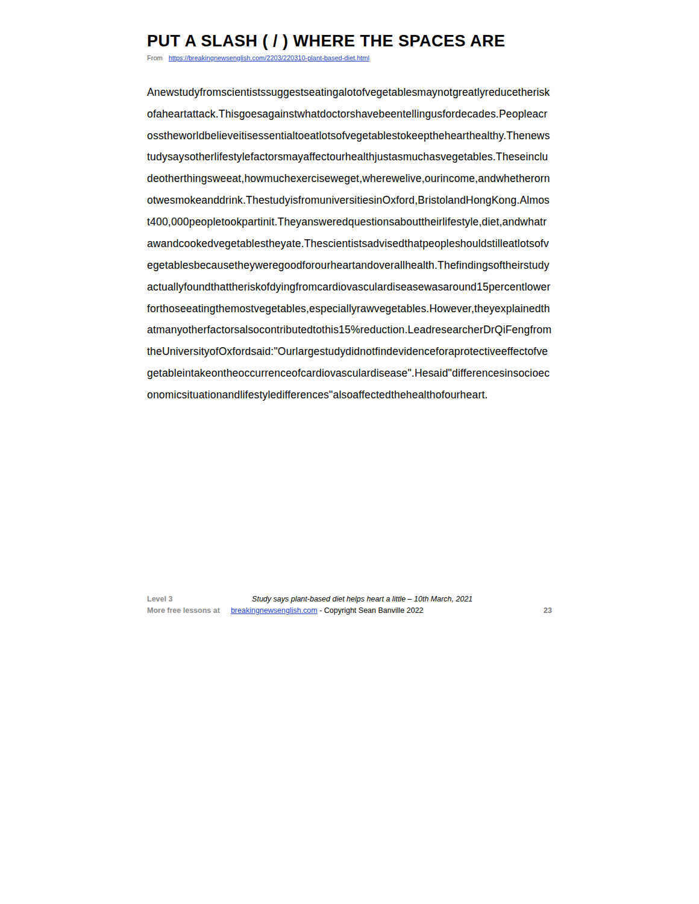PUT A SLASH ( / ) WHERE THE SPACES ARE
From https://breakingnewsenglish.com/2203/220310-plant-based-diet.html
Anewstudyfromscientistssuggestseatingalotofvegetablesmaynotgreatlyreducetheriskofaheartattack.Thisgoesagainstwhatdoctorshavebeentellingusfordecades.Peopleacrosstheworldbelieveitisessentialtoeatlotsofvegetablestokeepthehearthealthy.Thenewstudysaysotherlifestylefactorsmayaffectourhealthjustasmuchasvegetables.Theseincludeotherthingsweeat,howmuchexerciseweget,wherewelive,ourincome,andwhetherornotwesmokeanddrink.ThestudyisfromuniversitiesinOxford,BristolandHongKong.Almost400,000peopletookpartinit.Theyansweredquestionsabouttheirlifestyle,diet,andwhatrawandcookedvegetablestheyate.Thescientistsadvisedthatpeopleshouldstilleatlotsofvegetablesbecausetheyweregoodforourheartandoverallhealth.Thefindingsoftheirstudyactuallyfoundthattheriskofdyingfromcardiovasculardiseasewasaround15percentlowerforthoseeatingthemostvegetables,especiallyrawvegetables.However,theyexplainedthatmanyotherfactorsalsocontributedtothis15%reduction.LeadresearcherDrQiFengfromtheUniversityofOxfordsaid:"Ourlargestudydidnotfindevidenceforaprotectiveeffectofvegetableintakeontheoccurrenceofcardiovasculardisease".Hesaid"differencesinsocioeconomicsituationandlifestyledifferences"alsoaffectedthehealthofourheart.
Level 3 Study says plant-based diet helps heart a little – 10th March, 2021
More free lessons at breakingnewsenglish.com - Copyright Sean Banville 2022 23